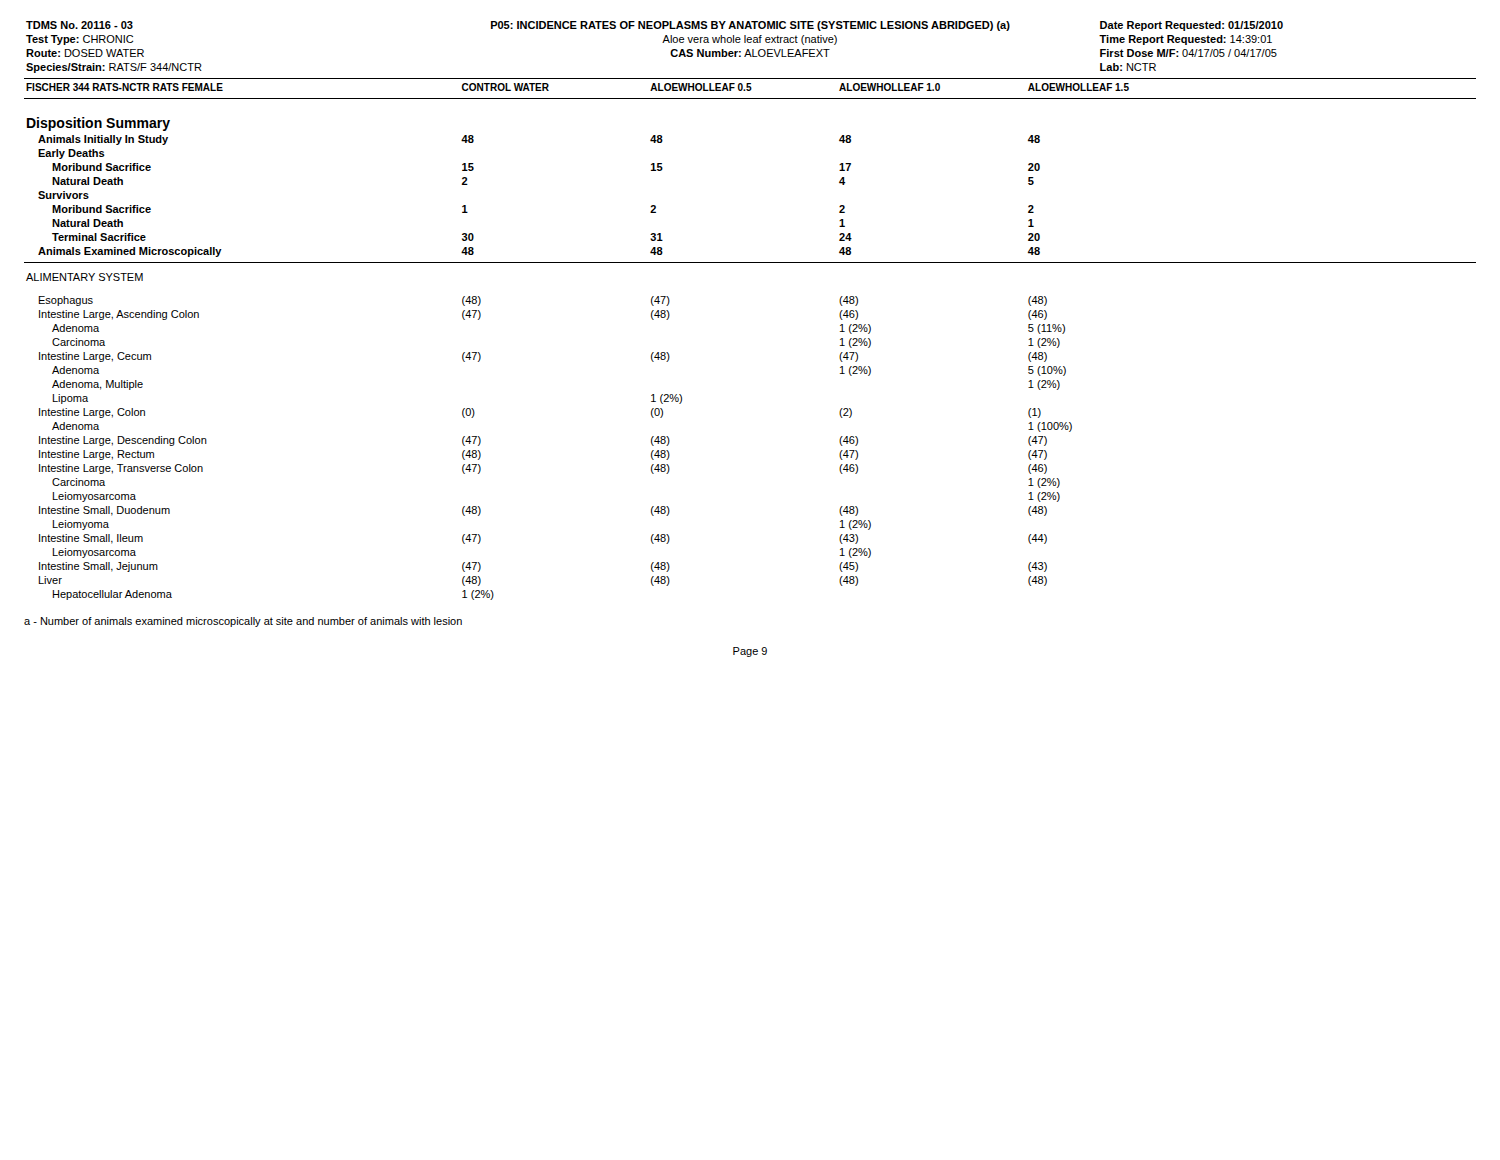| TDMS No. 20116 - 03 | P05: INCIDENCE RATES OF NEOPLASMS BY ANATOMIC SITE (SYSTEMIC LESIONS ABRIDGED) (a) | Date Report Requested: 01/15/2010 |
| Test Type: CHRONIC | Aloe vera whole leaf extract (native) | Time Report Requested: 14:39:01 |
| Route: DOSED WATER | CAS Number: ALOEVLEAFEXT | First Dose M/F: 04/17/05 / 04/17/05 |
| Species/Strain: RATS/F 344/NCTR | | Lab: NCTR |
| FISCHER 344 RATS-NCTR RATS FEMALE | CONTROL WATER | ALOEWHOLLEAF 0.5 | ALOEWHOLLEAF 1.0 | ALOEWHOLLEAF 1.5 | |
| --- | --- | --- | --- | --- | --- |
| Disposition Summary |
| Animals Initially In Study | 48 | 48 | 48 | 48 | |
| Early Deaths | | | | | |
| Moribund Sacrifice | 15 | 15 | 17 | 20 | |
| Natural Death | 2 | | 4 | 5 | |
| Survivors | | | | | |
| Moribund Sacrifice | 1 | 2 | 2 | 2 | |
| Natural Death | | | 1 | 1 | |
| Terminal Sacrifice | 30 | 31 | 24 | 20 | |
| Animals Examined Microscopically | 48 | 48 | 48 | 48 | |
| ALIMENTARY SYSTEM |
| Esophagus | (48) | (47) | (48) | (48) | |
| Intestine Large, Ascending Colon | (47) | (48) | (46) | (46) | |
| Adenoma | | | 1 (2%) | 5 (11%) | |
| Carcinoma | | | 1 (2%) | 1 (2%) | |
| Intestine Large, Cecum | (47) | (48) | (47) | (48) | |
| Adenoma | | | 1 (2%) | 5 (10%) | |
| Adenoma, Multiple | | | | 1 (2%) | |
| Lipoma | | 1 (2%) | | | |
| Intestine Large, Colon | (0) | (0) | (2) | (1) | |
| Adenoma | | | | 1 (100%) | |
| Intestine Large, Descending Colon | (47) | (48) | (46) | (47) | |
| Intestine Large, Rectum | (48) | (48) | (47) | (47) | |
| Intestine Large, Transverse Colon | (47) | (48) | (46) | (46) | |
| Carcinoma | | | | 1 (2%) | |
| Leiomyosarcoma | | | | 1 (2%) | |
| Intestine Small, Duodenum | (48) | (48) | (48) | (48) | |
| Leiomyoma | | | 1 (2%) | | |
| Intestine Small, Ileum | (47) | (48) | (43) | (44) | |
| Leiomyosarcoma | | | 1 (2%) | | |
| Intestine Small, Jejunum | (47) | (48) | (45) | (43) | |
| Liver | (48) | (48) | (48) | (48) | |
| Hepatocellular Adenoma | 1 (2%) | | | | |
a - Number of animals examined microscopically at site and number of animals with lesion
Page 9